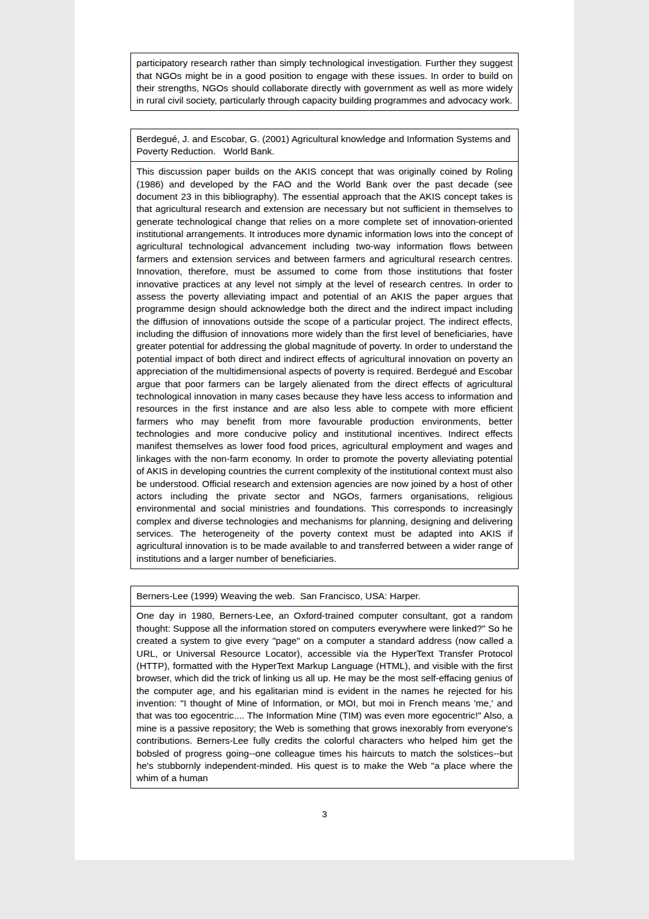participatory research rather than simply technological investigation. Further they suggest that NGOs might be in a good position to engage with these issues. In order to build on their strengths, NGOs should collaborate directly with government as well as more widely in rural civil society, particularly through capacity building programmes and advocacy work.
Berdegué, J. and Escobar, G. (2001) Agricultural knowledge and Information Systems and Poverty Reduction. World Bank.
This discussion paper builds on the AKIS concept that was originally coined by Roling (1986) and developed by the FAO and the World Bank over the past decade (see document 23 in this bibliography). The essential approach that the AKIS concept takes is that agricultural research and extension are necessary but not sufficient in themselves to generate technological change that relies on a more complete set of innovation-oriented institutional arrangements. It introduces more dynamic information lows into the concept of agricultural technological advancement including two-way information flows between farmers and extension services and between farmers and agricultural research centres. Innovation, therefore, must be assumed to come from those institutions that foster innovative practices at any level not simply at the level of research centres. In order to assess the poverty alleviating impact and potential of an AKIS the paper argues that programme design should acknowledge both the direct and the indirect impact including the diffusion of innovations outside the scope of a particular project. The indirect effects, including the diffusion of innovations more widely than the first level of beneficiaries, have greater potential for addressing the global magnitude of poverty. In order to understand the potential impact of both direct and indirect effects of agricultural innovation on poverty an appreciation of the multidimensional aspects of poverty is required. Berdegué and Escobar argue that poor farmers can be largely alienated from the direct effects of agricultural technological innovation in many cases because they have less access to information and resources in the first instance and are also less able to compete with more efficient farmers who may benefit from more favourable production environments, better technologies and more conducive policy and institutional incentives. Indirect effects manifest themselves as lower food food prices, agricultural employment and wages and linkages with the non-farm economy. In order to promote the poverty alleviating potential of AKIS in developing countries the current complexity of the institutional context must also be understood. Official research and extension agencies are now joined by a host of other actors including the private sector and NGOs, farmers organisations, religious environmental and social ministries and foundations. This corresponds to increasingly complex and diverse technologies and mechanisms for planning, designing and delivering services. The heterogeneity of the poverty context must be adapted into AKIS if agricultural innovation is to be made available to and transferred between a wider range of institutions and a larger number of beneficiaries.
Berners-Lee (1999) Weaving the web. San Francisco, USA: Harper.
One day in 1980, Berners-Lee, an Oxford-trained computer consultant, got a random thought: Suppose all the information stored on computers everywhere were linked?" So he created a system to give every "page" on a computer a standard address (now called a URL, or Universal Resource Locator), accessible via the HyperText Transfer Protocol (HTTP), formatted with the HyperText Markup Language (HTML), and visible with the first browser, which did the trick of linking us all up. He may be the most self-effacing genius of the computer age, and his egalitarian mind is evident in the names he rejected for his invention: "I thought of Mine of Information, or MOI, but moi in French means 'me,' and that was too egocentric.... The Information Mine (TIM) was even more egocentric!" Also, a mine is a passive repository; the Web is something that grows inexorably from everyone's contributions. Berners-Lee fully credits the colorful characters who helped him get the bobsled of progress going--one colleague times his haircuts to match the solstices--but he's stubbornly independent-minded. His quest is to make the Web "a place where the whim of a human
3